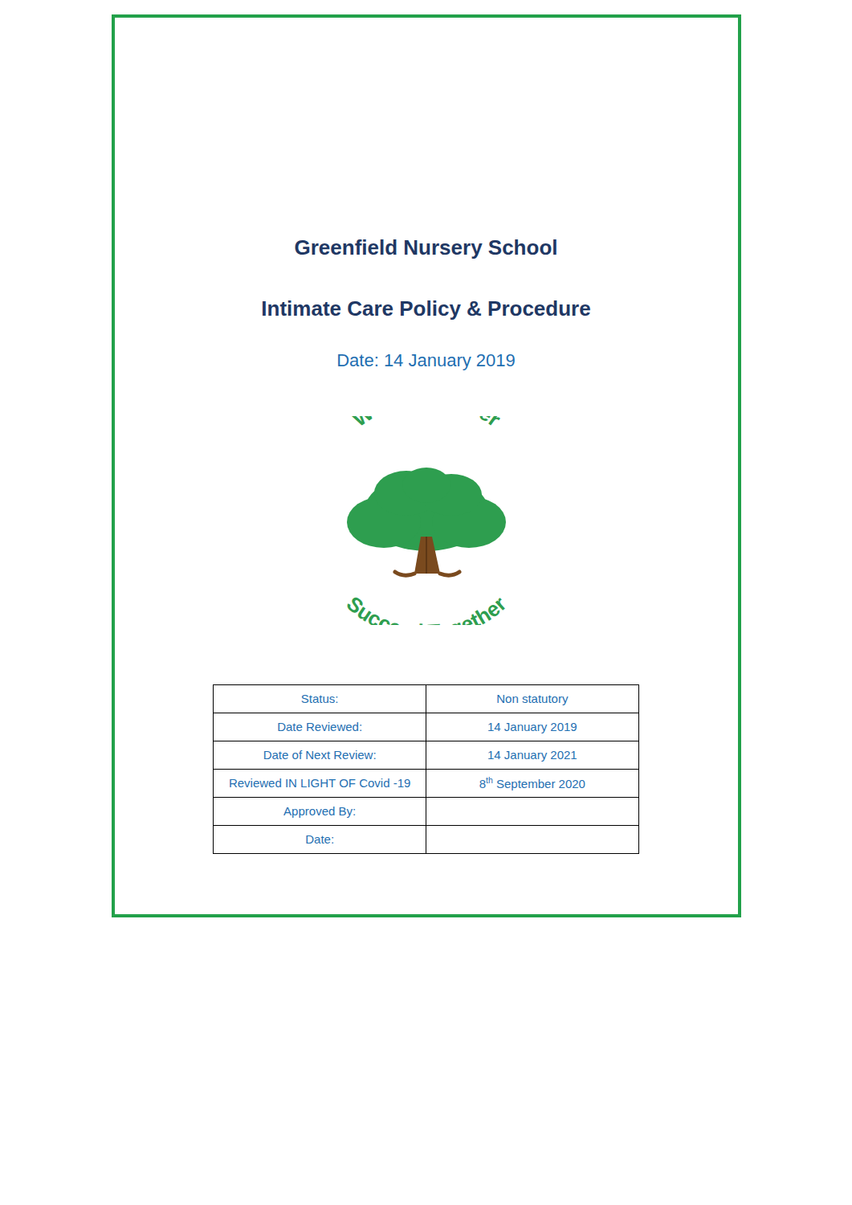Greenfield Nursery School
Intimate Care Policy & Procedure
Date: 14 January 2019
Work Together Succeed Together
| Status: | Non statutory |
| Date Reviewed: | 14 January 2019 |
| Date of Next Review: | 14 January 2021 |
| Reviewed IN LIGHT OF Covid -19 | 8 th September 2020 |
| Approved By: | |
| Date: | |